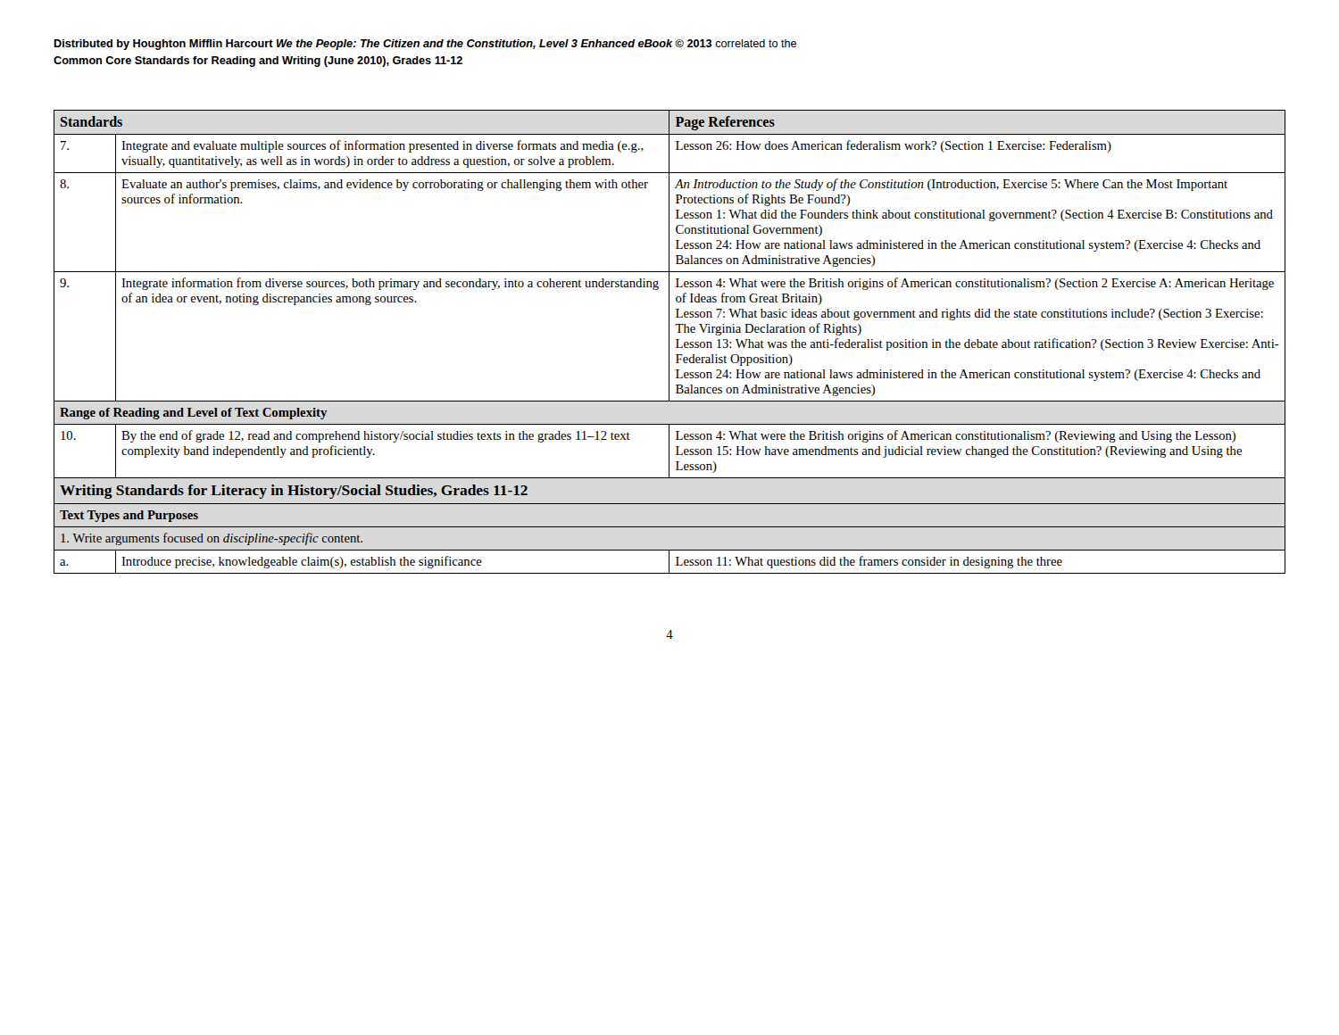Distributed by Houghton Mifflin Harcourt We the People: The Citizen and the Constitution, Level 3 Enhanced eBook © 2013 correlated to the
Common Core Standards for Reading and Writing (June 2010), Grades 11-12
| Standards | Page References |
| --- | --- |
| 7. | Integrate and evaluate multiple sources of information presented in diverse formats and media (e.g., visually, quantitatively, as well as in words) in order to address a question, or solve a problem. | Lesson 26: How does American federalism work? (Section 1 Exercise: Federalism) |
| 8. | Evaluate an author's premises, claims, and evidence by corroborating or challenging them with other sources of information. | An Introduction to the Study of the Constitution (Introduction, Exercise 5: Where Can the Most Important Protections of Rights Be Found?) Lesson 1: What did the Founders think about constitutional government? (Section 4 Exercise B: Constitutions and Constitutional Government) Lesson 24: How are national laws administered in the American constitutional system? (Exercise 4: Checks and Balances on Administrative Agencies) |
| 9. | Integrate information from diverse sources, both primary and secondary, into a coherent understanding of an idea or event, noting discrepancies among sources. | Lesson 4: What were the British origins of American constitutionalism? (Section 2 Exercise A: American Heritage of Ideas from Great Britain) Lesson 7: What basic ideas about government and rights did the state constitutions include? (Section 3 Exercise: The Virginia Declaration of Rights) Lesson 13: What was the anti-federalist position in the debate about ratification? (Section 3 Review Exercise: Anti-Federalist Opposition) Lesson 24: How are national laws administered in the American constitutional system? (Exercise 4: Checks and Balances on Administrative Agencies) |
| Range of Reading and Level of Text Complexity |
| 10. | By the end of grade 12, read and comprehend history/social studies texts in the grades 11–12 text complexity band independently and proficiently. | Lesson 4: What were the British origins of American constitutionalism? (Reviewing and Using the Lesson) Lesson 15: How have amendments and judicial review changed the Constitution? (Reviewing and Using the Lesson) |
| Writing Standards for Literacy in History/Social Studies, Grades 11-12 |
| Text Types and Purposes |
| 1. Write arguments focused on discipline-specific content. |
| a. | Introduce precise, knowledgeable claim(s), establish the significance | Lesson 11: What questions did the framers consider in designing the three |
4